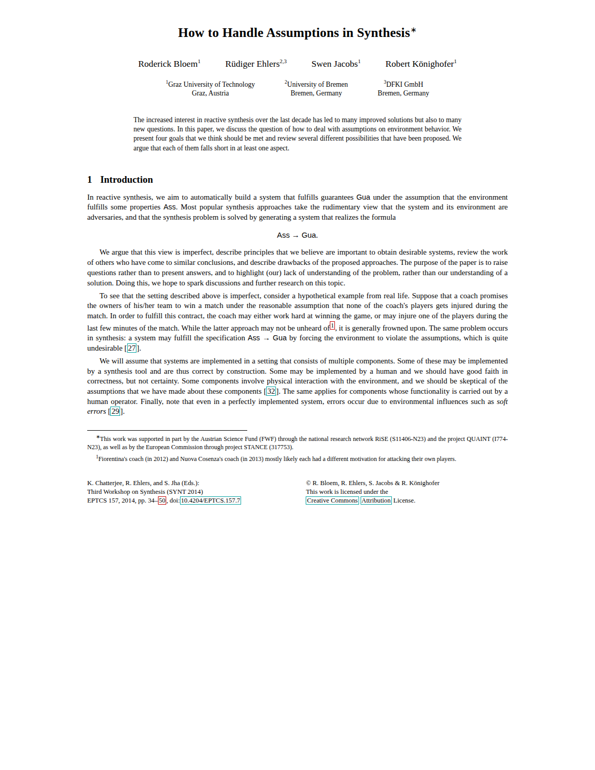How to Handle Assumptions in Synthesis∗
Roderick Bloem1 Rüdiger Ehlers2,3 Swen Jacobs1 Robert Könighofer1
1Graz University of Technology
Graz, Austria
2University of Bremen
Bremen, Germany
3DFKI GmbH
Bremen, Germany
The increased interest in reactive synthesis over the last decade has led to many improved solutions but also to many new questions. In this paper, we discuss the question of how to deal with assumptions on environment behavior. We present four goals that we think should be met and review several different possibilities that have been proposed. We argue that each of them falls short in at least one aspect.
1 Introduction
In reactive synthesis, we aim to automatically build a system that fulfills guarantees Gua under the assumption that the environment fulfills some properties Ass. Most popular synthesis approaches take the rudimentary view that the system and its environment are adversaries, and that the synthesis problem is solved by generating a system that realizes the formula
Ass → Gua.
We argue that this view is imperfect, describe principles that we believe are important to obtain desirable systems, review the work of others who have come to similar conclusions, and describe drawbacks of the proposed approaches. The purpose of the paper is to raise questions rather than to present answers, and to highlight (our) lack of understanding of the problem, rather than our understanding of a solution. Doing this, we hope to spark discussions and further research on this topic.
To see that the setting described above is imperfect, consider a hypothetical example from real life. Suppose that a coach promises the owners of his/her team to win a match under the reasonable assumption that none of the coach's players gets injured during the match. In order to fulfill this contract, the coach may either work hard at winning the game, or may injure one of the players during the last few minutes of the match. While the latter approach may not be unheard of1, it is generally frowned upon. The same problem occurs in synthesis: a system may fulfill the specification Ass → Gua by forcing the environment to violate the assumptions, which is quite undesirable [27].
We will assume that systems are implemented in a setting that consists of multiple components. Some of these may be implemented by a synthesis tool and are thus correct by construction. Some may be implemented by a human and we should have good faith in correctness, but not certainty. Some components involve physical interaction with the environment, and we should be skeptical of the assumptions that we have made about these components [32]. The same applies for components whose functionality is carried out by a human operator. Finally, note that even in a perfectly implemented system, errors occur due to environmental influences such as soft errors [29].
∗This work was supported in part by the Austrian Science Fund (FWF) through the national research network RiSE (S11406-N23) and the project QUAINT (I774-N23), as well as by the European Commission through project STANCE (317753).
1Fiorentina's coach (in 2012) and Nuova Cosenza's coach (in 2013) mostly likely each had a different motivation for attacking their own players.
K. Chatterjee, R. Ehlers, and S. Jha (Eds.):
Third Workshop on Synthesis (SYNT 2014)
EPTCS 157, 2014, pp. 34–50, doi:10.4204/EPTCS.157.7
© R. Bloem, R. Ehlers, S. Jacobs & R. Könighofer
This work is licensed under the
Creative Commons Attribution License.